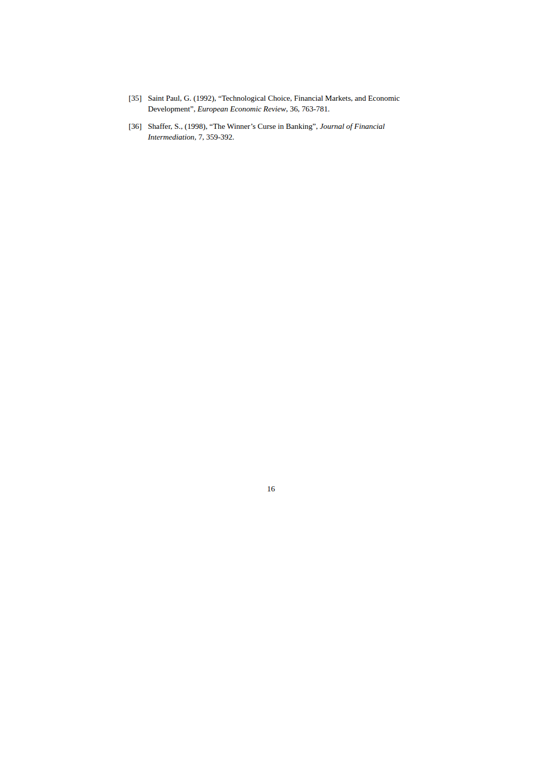[35] Saint Paul, G. (1992), “Technological Choice, Financial Markets, and Economic Development”, European Economic Review, 36, 763-781.
[36] Shaffer, S., (1998), “The Winner’s Curse in Banking”, Journal of Financial Intermediation, 7, 359-392.
16